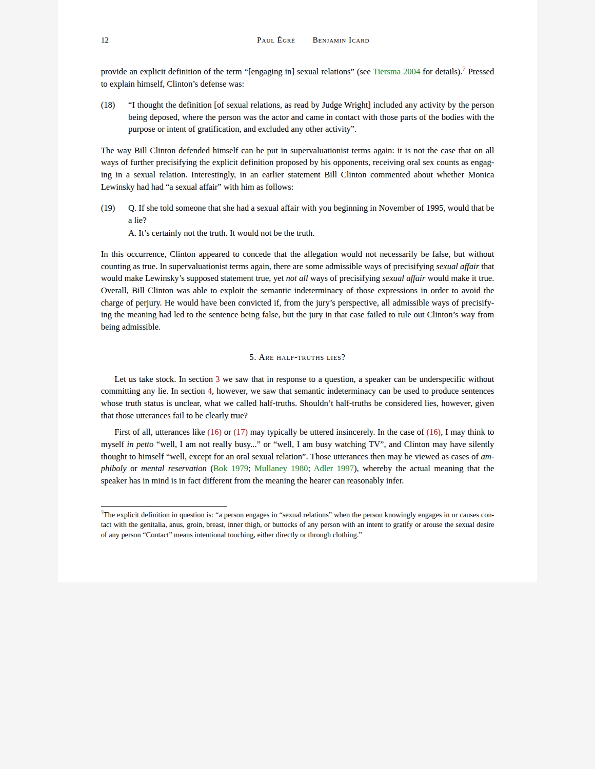12
Paul Égré Benjamin Icard
provide an explicit definition of the term “[engaging in] sexual relations” (see Tiersma 2004 for details).7 Pressed to explain himself, Clinton’s defense was:
(18)
“I thought the definition [of sexual relations, as read by Judge Wright] included any activity by the person being deposed, where the person was the actor and came in contact with those parts of the bodies with the purpose or intent of gratification, and excluded any other activity”.
The way Bill Clinton defended himself can be put in supervaluationist terms again: it is not the case that on all ways of further precisifying the explicit definition proposed by his opponents, receiving oral sex counts as engaging in a sexual relation. Interestingly, in an earlier statement Bill Clinton commented about whether Monica Lewinsky had had “a sexual affair” with him as follows:
(19)
Q. If she told someone that she had a sexual affair with you beginning in November of 1995, would that be a lie?
A. It’s certainly not the truth. It would not be the truth.
In this occurrence, Clinton appeared to concede that the allegation would not necessarily be false, but without counting as true. In supervaluationist terms again, there are some admissible ways of precisifying sexual affair that would make Lewinsky’s supposed statement true, yet not all ways of precisifying sexual affair would make it true. Overall, Bill Clinton was able to exploit the semantic indeterminacy of those expressions in order to avoid the charge of perjury. He would have been convicted if, from the jury’s perspective, all admissible ways of precisifying the meaning had led to the sentence being false, but the jury in that case failed to rule out Clinton’s way from being admissible.
5. Are half-truths lies?
Let us take stock. In section 3 we saw that in response to a question, a speaker can be underspecific without committing any lie. In section 4, however, we saw that semantic indeterminacy can be used to produce sentences whose truth status is unclear, what we called half-truths. Shouldn’t half-truths be considered lies, however, given that those utterances fail to be clearly true?
First of all, utterances like (16) or (17) may typically be uttered insincerely. In the case of (16), I may think to myself in petto “well, I am not really busy...” or “well, I am busy watching TV”, and Clinton may have silently thought to himself “well, except for an oral sexual relation”. Those utterances then may be viewed as cases of amphiboly or mental reservation (Bok 1979; Mullaney 1980; Adler 1997), whereby the actual meaning that the speaker has in mind is in fact different from the meaning the hearer can reasonably infer.
7The explicit definition in question is: “a person engages in “sexual relations” when the person knowingly engages in or causes contact with the genitalia, anus, groin, breast, inner thigh, or buttocks of any person with an intent to gratify or arouse the sexual desire of any person “Contact” means intentional touching, either directly or through clothing.”